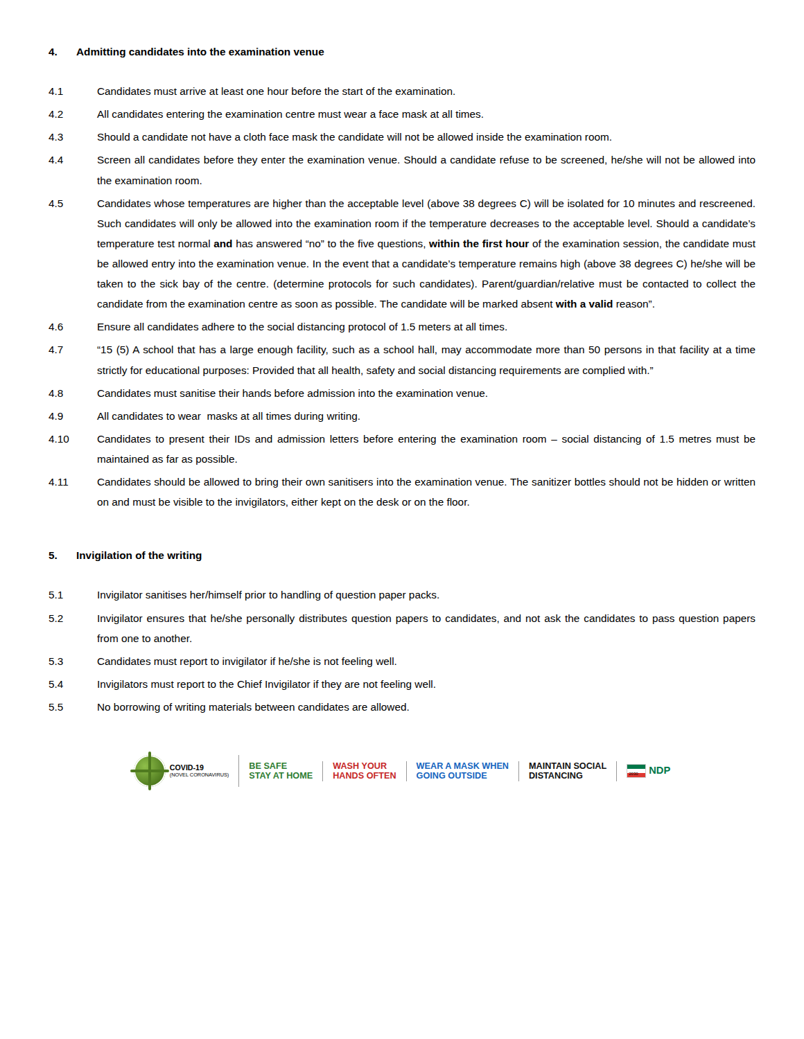4. Admitting candidates into the examination venue
4.1 Candidates must arrive at least one hour before the start of the examination.
4.2 All candidates entering the examination centre must wear a face mask at all times.
4.3 Should a candidate not have a cloth face mask the candidate will not be allowed inside the examination room.
4.4 Screen all candidates before they enter the examination venue. Should a candidate refuse to be screened, he/she will not be allowed into the examination room.
4.5 Candidates whose temperatures are higher than the acceptable level (above 38 degrees C) will be isolated for 10 minutes and rescreened. Such candidates will only be allowed into the examination room if the temperature decreases to the acceptable level. Should a candidate’s temperature test normal and has answered “no” to the five questions, within the first hour of the examination session, the candidate must be allowed entry into the examination venue. In the event that a candidate’s temperature remains high (above 38 degrees C) he/she will be taken to the sick bay of the centre. (determine protocols for such candidates). Parent/guardian/relative must be contacted to collect the candidate from the examination centre as soon as possible. The candidate will be marked absent with a valid reason”.
4.6 Ensure all candidates adhere to the social distancing protocol of 1.5 meters at all times.
4.7“15 (5) A school that has a large enough facility, such as a school hall, may accommodate more than 50 persons in that facility at a time strictly for educational purposes: Provided that all health, safety and social distancing requirements are complied with.”
4.8 Candidates must sanitise their hands before admission into the examination venue.
4.9 All candidates to wear masks at all times during writing.
4.10 Candidates to present their IDs and admission letters before entering the examination room – social distancing of 1.5 metres must be maintained as far as possible.
4.11 Candidates should be allowed to bring their own sanitisers into the examination venue. The sanitizer bottles should not be hidden or written on and must be visible to the invigilators, either kept on the desk or on the floor.
5. Invigilation of the writing
5.1 Invigilator sanitises her/himself prior to handling of question paper packs.
5.2 Invigilator ensures that he/she personally distributes question papers to candidates, and not ask the candidates to pass question papers from one to another.
5.3 Candidates must report to invigilator if he/she is not feeling well.
5.4 Invigilators must report to the Chief Invigilator if they are not feeling well.
5.5 No borrowing of writing materials between candidates are allowed.
COVID-19(NOVEL CORONAVIRUS)
BE SAFE
STAY AT HOME
WASH YOUR
HANDS OFTEN
WEAR A MASK WHEN
GOING OUTSIDE
MAINTAIN SOCIAL
DISTANCING
NDP